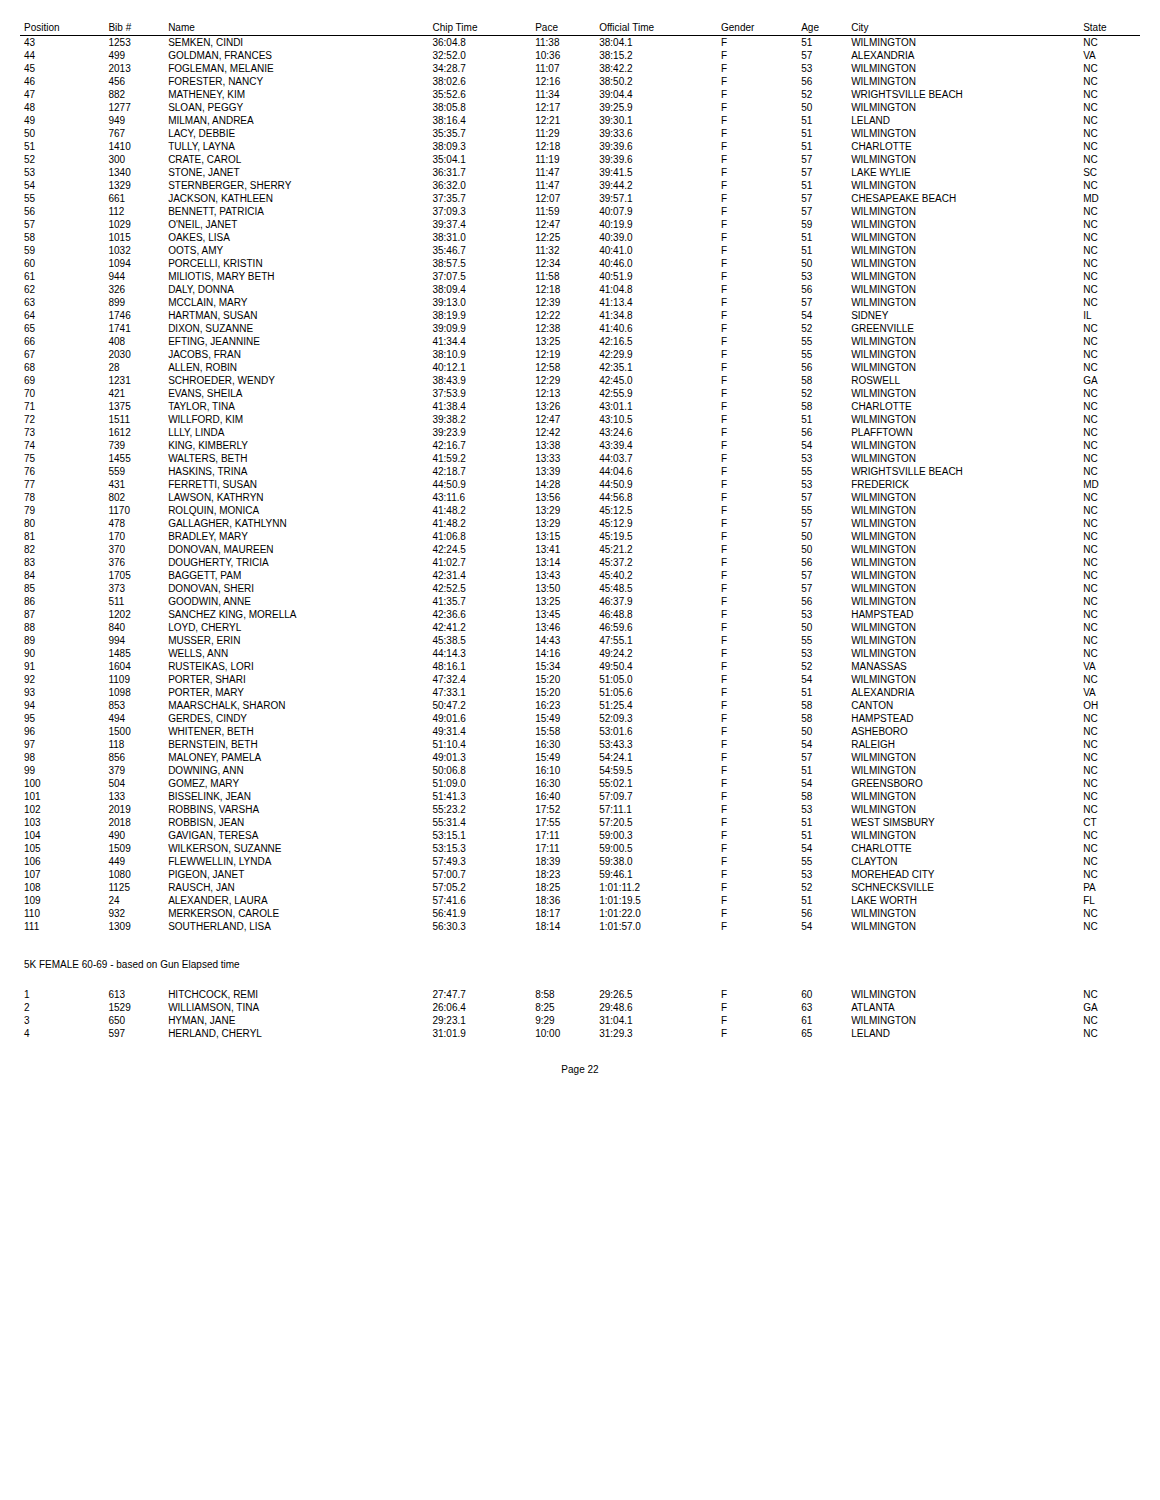| Position | Bib # | Name | Chip Time | Pace | Official Time | Gender | Age | City | State |
| --- | --- | --- | --- | --- | --- | --- | --- | --- | --- |
| 43 | 1253 | SEMKEN, CINDI | 36:04.8 | 11:38 | 38:04.1 | F | 51 | WILMINGTON | NC |
| 44 | 499 | GOLDMAN, FRANCES | 32:52.0 | 10:36 | 38:15.2 | F | 57 | ALEXANDRIA | VA |
| 45 | 2013 | FOGLEMAN, MELANIE | 34:28.7 | 11:07 | 38:42.2 | F | 53 | WILMINGTON | NC |
| 46 | 456 | FORESTER, NANCY | 38:02.6 | 12:16 | 38:50.2 | F | 56 | WILMINGTON | NC |
| 47 | 882 | MATHENEY, KIM | 35:52.6 | 11:34 | 39:04.4 | F | 52 | WRIGHTSVILLE BEACH | NC |
| 48 | 1277 | SLOAN, PEGGY | 38:05.8 | 12:17 | 39:25.9 | F | 50 | WILMINGTON | NC |
| 49 | 949 | MILMAN, ANDREA | 38:16.4 | 12:21 | 39:30.1 | F | 51 | LELAND | NC |
| 50 | 767 | LACY, DEBBIE | 35:35.7 | 11:29 | 39:33.6 | F | 51 | WILMINGTON | NC |
| 51 | 1410 | TULLY, LAYNA | 38:09.3 | 12:18 | 39:39.6 | F | 51 | CHARLOTTE | NC |
| 52 | 300 | CRATE, CAROL | 35:04.1 | 11:19 | 39:39.6 | F | 57 | WILMINGTON | NC |
| 53 | 1340 | STONE, JANET | 36:31.7 | 11:47 | 39:41.5 | F | 57 | LAKE WYLIE | SC |
| 54 | 1329 | STERNBERGER, SHERRY | 36:32.0 | 11:47 | 39:44.2 | F | 51 | WILMINGTON | NC |
| 55 | 661 | JACKSON, KATHLEEN | 37:35.7 | 12:07 | 39:57.1 | F | 57 | CHESAPEAKE BEACH | MD |
| 56 | 112 | BENNETT, PATRICIA | 37:09.3 | 11:59 | 40:07.9 | F | 57 | WILMINGTON | NC |
| 57 | 1029 | O'NEIL, JANET | 39:37.4 | 12:47 | 40:19.9 | F | 59 | WILMINGTON | NC |
| 58 | 1015 | OAKES, LISA | 38:31.0 | 12:25 | 40:39.0 | F | 51 | WILMINGTON | NC |
| 59 | 1032 | OOTS, AMY | 35:46.7 | 11:32 | 40:41.0 | F | 51 | WILMINGTON | NC |
| 60 | 1094 | PORCELLI, KRISTIN | 38:57.5 | 12:34 | 40:46.0 | F | 50 | WILMINGTON | NC |
| 61 | 944 | MILIOTIS, MARY BETH | 37:07.5 | 11:58 | 40:51.9 | F | 53 | WILMINGTON | NC |
| 62 | 326 | DALY, DONNA | 38:09.4 | 12:18 | 41:04.8 | F | 56 | WILMINGTON | NC |
| 63 | 899 | MCCLAIN, MARY | 39:13.0 | 12:39 | 41:13.4 | F | 57 | WILMINGTON | NC |
| 64 | 1746 | HARTMAN, SUSAN | 38:19.9 | 12:22 | 41:34.8 | F | 54 | SIDNEY | IL |
| 65 | 1741 | DIXON, SUZANNE | 39:09.9 | 12:38 | 41:40.6 | F | 52 | GREENVILLE | NC |
| 66 | 408 | EFTING, JEANNINE | 41:34.4 | 13:25 | 42:16.5 | F | 55 | WILMINGTON | NC |
| 67 | 2030 | JACOBS, FRAN | 38:10.9 | 12:19 | 42:29.9 | F | 55 | WILMINGTON | NC |
| 68 | 28 | ALLEN, ROBIN | 40:12.1 | 12:58 | 42:35.1 | F | 56 | WILMINGTON | NC |
| 69 | 1231 | SCHROEDER, WENDY | 38:43.9 | 12:29 | 42:45.0 | F | 58 | ROSWELL | GA |
| 70 | 421 | EVANS, SHEILA | 37:53.9 | 12:13 | 42:55.9 | F | 52 | WILMINGTON | NC |
| 71 | 1375 | TAYLOR, TINA | 41:38.4 | 13:26 | 43:01.1 | F | 58 | CHARLOTTE | NC |
| 72 | 1511 | WILLFORD, KIM | 39:38.2 | 12:47 | 43:10.5 | F | 51 | WILMINGTON | NC |
| 73 | 1612 | LLLY, LINDA | 39:23.9 | 12:42 | 43:24.6 | F | 56 | PLAFFTOWN | NC |
| 74 | 739 | KING, KIMBERLY | 42:16.7 | 13:38 | 43:39.4 | F | 54 | WILMINGTON | NC |
| 75 | 1455 | WALTERS, BETH | 41:59.2 | 13:33 | 44:03.7 | F | 53 | WILMINGTON | NC |
| 76 | 559 | HASKINS, TRINA | 42:18.7 | 13:39 | 44:04.6 | F | 55 | WRIGHTSVILLE BEACH | NC |
| 77 | 431 | FERRETTI, SUSAN | 44:50.9 | 14:28 | 44:50.9 | F | 53 | FREDERICK | MD |
| 78 | 802 | LAWSON, KATHRYN | 43:11.6 | 13:56 | 44:56.8 | F | 57 | WILMINGTON | NC |
| 79 | 1170 | ROLQUIN, MONICA | 41:48.2 | 13:29 | 45:12.5 | F | 55 | WILMINGTON | NC |
| 80 | 478 | GALLAGHER, KATHLYNN | 41:48.2 | 13:29 | 45:12.9 | F | 57 | WILMINGTON | NC |
| 81 | 170 | BRADLEY, MARY | 41:06.8 | 13:15 | 45:19.5 | F | 50 | WILMINGTON | NC |
| 82 | 370 | DONOVAN, MAUREEN | 42:24.5 | 13:41 | 45:21.2 | F | 50 | WILMINGTON | NC |
| 83 | 376 | DOUGHERTY, TRICIA | 41:02.7 | 13:14 | 45:37.2 | F | 56 | WILMINGTON | NC |
| 84 | 1705 | BAGGETT, PAM | 42:31.4 | 13:43 | 45:40.2 | F | 57 | WILMINGTON | NC |
| 85 | 373 | DONOVAN, SHERI | 42:52.5 | 13:50 | 45:48.5 | F | 57 | WILMINGTON | NC |
| 86 | 511 | GOODWIN, ANNE | 41:35.7 | 13:25 | 46:37.9 | F | 56 | WILMINGTON | NC |
| 87 | 1202 | SANCHEZ KING, MORELLA | 42:36.6 | 13:45 | 46:48.8 | F | 53 | HAMPSTEAD | NC |
| 88 | 840 | LOYD, CHERYL | 42:41.2 | 13:46 | 46:59.6 | F | 50 | WILMINGTON | NC |
| 89 | 994 | MUSSER, ERIN | 45:38.5 | 14:43 | 47:55.1 | F | 55 | WILMINGTON | NC |
| 90 | 1485 | WELLS, ANN | 44:14.3 | 14:16 | 49:24.2 | F | 53 | WILMINGTON | NC |
| 91 | 1604 | RUSTEIKAS, LORI | 48:16.1 | 15:34 | 49:50.4 | F | 52 | MANASSAS | VA |
| 92 | 1109 | PORTER, SHARI | 47:32.4 | 15:20 | 51:05.0 | F | 54 | WILMINGTON | NC |
| 93 | 1098 | PORTER, MARY | 47:33.1 | 15:20 | 51:05.6 | F | 51 | ALEXANDRIA | VA |
| 94 | 853 | MAARSCHALK, SHARON | 50:47.2 | 16:23 | 51:25.4 | F | 58 | CANTON | OH |
| 95 | 494 | GERDES, CINDY | 49:01.6 | 15:49 | 52:09.3 | F | 58 | HAMPSTEAD | NC |
| 96 | 1500 | WHITENER, BETH | 49:31.4 | 15:58 | 53:01.6 | F | 50 | ASHEBORO | NC |
| 97 | 118 | BERNSTEIN, BETH | 51:10.4 | 16:30 | 53:43.3 | F | 54 | RALEIGH | NC |
| 98 | 856 | MALONEY, PAMELA | 49:01.3 | 15:49 | 54:24.1 | F | 57 | WILMINGTON | NC |
| 99 | 379 | DOWNING, ANN | 50:06.8 | 16:10 | 54:59.5 | F | 51 | WILMINGTON | NC |
| 100 | 504 | GOMEZ, MARY | 51:09.0 | 16:30 | 55:02.1 | F | 54 | GREENSBORO | NC |
| 101 | 133 | BISSELINK, JEAN | 51:41.3 | 16:40 | 57:09.7 | F | 58 | WILMINGTON | NC |
| 102 | 2019 | ROBBINS, VARSHA | 55:23.2 | 17:52 | 57:11.1 | F | 53 | WILMINGTON | NC |
| 103 | 2018 | ROBBISN, JEAN | 55:31.4 | 17:55 | 57:20.5 | F | 51 | WEST SIMSBURY | CT |
| 104 | 490 | GAVIGAN, TERESA | 53:15.1 | 17:11 | 59:00.3 | F | 51 | WILMINGTON | NC |
| 105 | 1509 | WILKERSON, SUZANNE | 53:15.3 | 17:11 | 59:00.5 | F | 54 | CHARLOTTE | NC |
| 106 | 449 | FLEWWELLIN, LYNDA | 57:49.3 | 18:39 | 59:38.0 | F | 55 | CLAYTON | NC |
| 107 | 1080 | PIGEON, JANET | 57:00.7 | 18:23 | 59:46.1 | F | 53 | MOREHEAD CITY | NC |
| 108 | 1125 | RAUSCH, JAN | 57:05.2 | 18:25 | 1:01:11.2 | F | 52 | SCHNECKSVILLE | PA |
| 109 | 24 | ALEXANDER, LAURA | 57:41.6 | 18:36 | 1:01:19.5 | F | 51 | LAKE WORTH | FL |
| 110 | 932 | MERKERSON, CAROLE | 56:41.9 | 18:17 | 1:01:22.0 | F | 56 | WILMINGTON | NC |
| 111 | 1309 | SOUTHERLAND, LISA | 56:30.3 | 18:14 | 1:01:57.0 | F | 54 | WILMINGTON | NC |
| 5K FEMALE 60-69 - based on Gun Elapsed time |
| 1 | 613 | HITCHCOCK, REMI | 27:47.7 | 8:58 | 29:26.5 | F | 60 | WILMINGTON | NC |
| 2 | 1529 | WILLIAMSON, TINA | 26:06.4 | 8:25 | 29:48.6 | F | 63 | ATLANTA | GA |
| 3 | 650 | HYMAN, JANE | 29:23.1 | 9:29 | 31:04.1 | F | 61 | WILMINGTON | NC |
| 4 | 597 | HERLAND, CHERYL | 31:01.9 | 10:00 | 31:29.3 | F | 65 | LELAND | NC |
Page 22